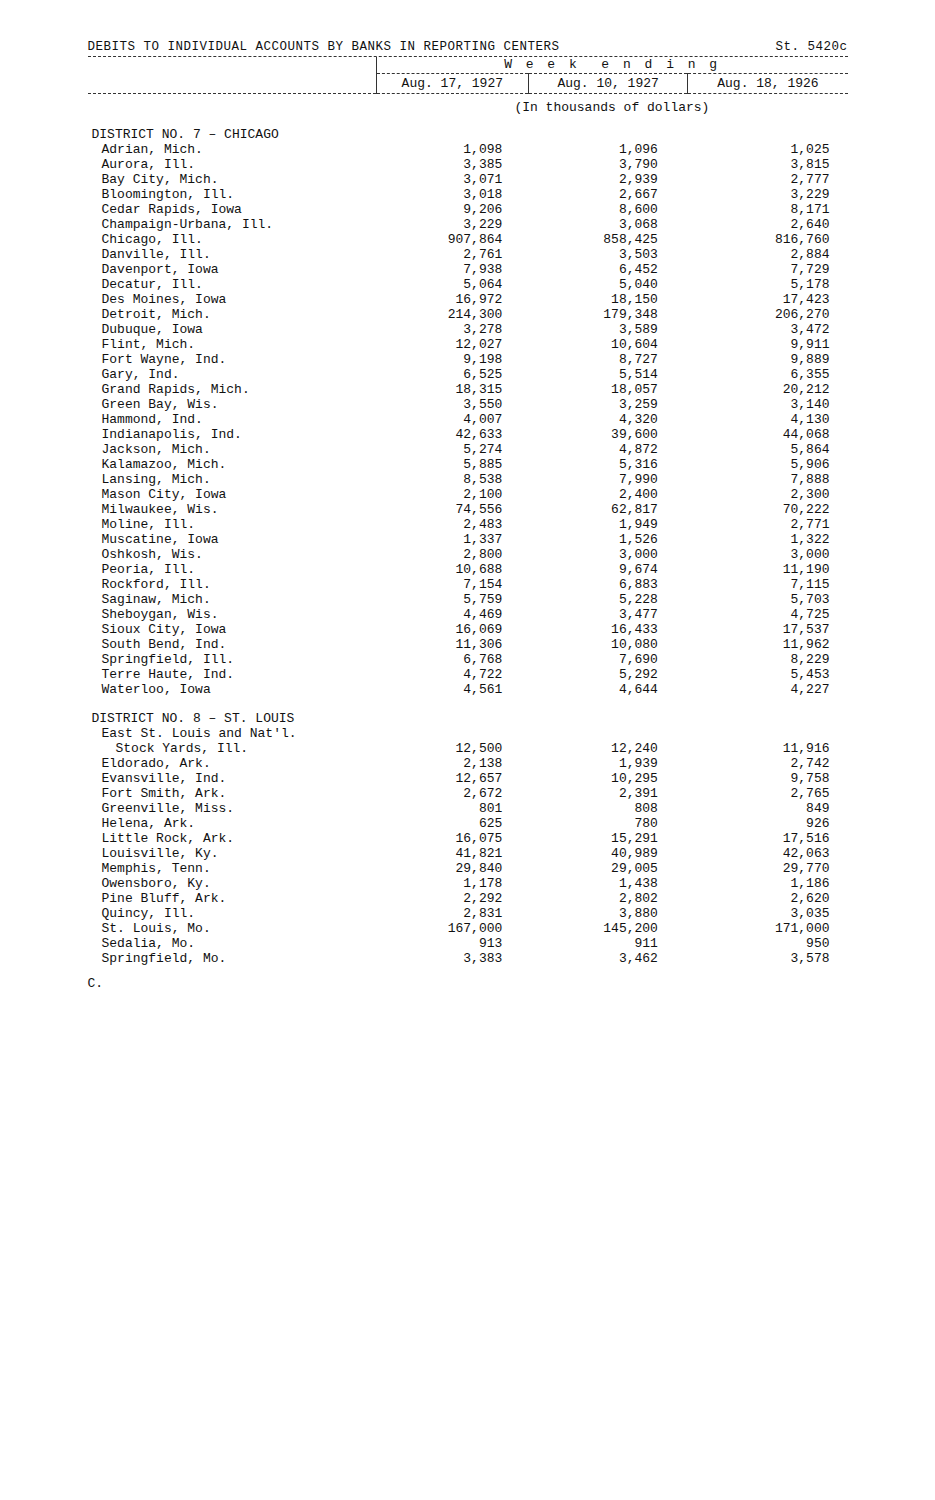DEBITS TO INDIVIDUAL ACCOUNTS BY BANKS IN REPORTING CENTERS
St. 5420c
| | W e e k e n d i n g |
| | Aug. 17, 1927 | Aug. 10, 1927 | Aug. 18, 1926 |
| | (In thousands of dollars) |
| DISTRICT NO. 7 – CHICAGO | | | |
| Adrian, Mich. | 1,098 | 1,096 | 1,025 |
| Aurora, Ill. | 3,385 | 3,790 | 3,815 |
| Bay City, Mich. | 3,071 | 2,939 | 2,777 |
| Bloomington, Ill. | 3,018 | 2,667 | 3,229 |
| Cedar Rapids, Iowa | 9,206 | 8,600 | 8,171 |
| Champaign-Urbana, Ill. | 3,229 | 3,068 | 2,640 |
| Chicago, Ill. | 907,864 | 858,425 | 816,760 |
| Danville, Ill. | 2,761 | 3,503 | 2,884 |
| Davenport, Iowa | 7,938 | 6,452 | 7,729 |
| Decatur, Ill. | 5,064 | 5,040 | 5,178 |
| Des Moines, Iowa | 16,972 | 18,150 | 17,423 |
| Detroit, Mich. | 214,300 | 179,348 | 206,270 |
| Dubuque, Iowa | 3,278 | 3,589 | 3,472 |
| Flint, Mich. | 12,027 | 10,604 | 9,911 |
| Fort Wayne, Ind. | 9,198 | 8,727 | 9,889 |
| Gary, Ind. | 6,525 | 5,514 | 6,355 |
| Grand Rapids, Mich. | 18,315 | 18,057 | 20,212 |
| Green Bay, Wis. | 3,550 | 3,259 | 3,140 |
| Hammond, Ind. | 4,007 | 4,320 | 4,130 |
| Indianapolis, Ind. | 42,633 | 39,600 | 44,068 |
| Jackson, Mich. | 5,274 | 4,872 | 5,864 |
| Kalamazoo, Mich. | 5,885 | 5,316 | 5,906 |
| Lansing, Mich. | 8,538 | 7,990 | 7,888 |
| Mason City, Iowa | 2,100 | 2,400 | 2,300 |
| Milwaukee, Wis. | 74,556 | 62,817 | 70,222 |
| Moline, Ill. | 2,483 | 1,949 | 2,771 |
| Muscatine, Iowa | 1,337 | 1,526 | 1,322 |
| Oshkosh, Wis. | 2,800 | 3,000 | 3,000 |
| Peoria, Ill. | 10,688 | 9,674 | 11,190 |
| Rockford, Ill. | 7,154 | 6,883 | 7,115 |
| Saginaw, Mich. | 5,759 | 5,228 | 5,703 |
| Sheboygan, Wis. | 4,469 | 3,477 | 4,725 |
| Sioux City, Iowa | 16,069 | 16,433 | 17,537 |
| South Bend, Ind. | 11,306 | 10,080 | 11,962 |
| Springfield, Ill. | 6,768 | 7,690 | 8,229 |
| Terre Haute, Ind. | 4,722 | 5,292 | 5,453 |
| Waterloo, Iowa | 4,561 | 4,644 | 4,227 |
| DISTRICT NO. 8 – ST. LOUIS | | | |
| East St. Louis and Nat'l. | | | |
| Stock Yards, Ill. | 12,500 | 12,240 | 11,916 |
| Eldorado, Ark. | 2,138 | 1,939 | 2,742 |
| Evansville, Ind. | 12,657 | 10,295 | 9,758 |
| Fort Smith, Ark. | 2,672 | 2,391 | 2,765 |
| Greenville, Miss. | 801 | 808 | 849 |
| Helena, Ark. | 625 | 780 | 926 |
| Little Rock, Ark. | 16,075 | 15,291 | 17,516 |
| Louisville, Ky. | 41,821 | 40,989 | 42,063 |
| Memphis, Tenn. | 29,840 | 29,005 | 29,770 |
| Owensboro, Ky. | 1,178 | 1,438 | 1,186 |
| Pine Bluff, Ark. | 2,292 | 2,802 | 2,620 |
| Quincy, Ill. | 2,831 | 3,880 | 3,035 |
| St. Louis, Mo. | 167,000 | 145,200 | 171,000 |
| Sedalia, Mo. | 913 | 911 | 950 |
| Springfield, Mo. | 3,383 | 3,462 | 3,578 |
C.